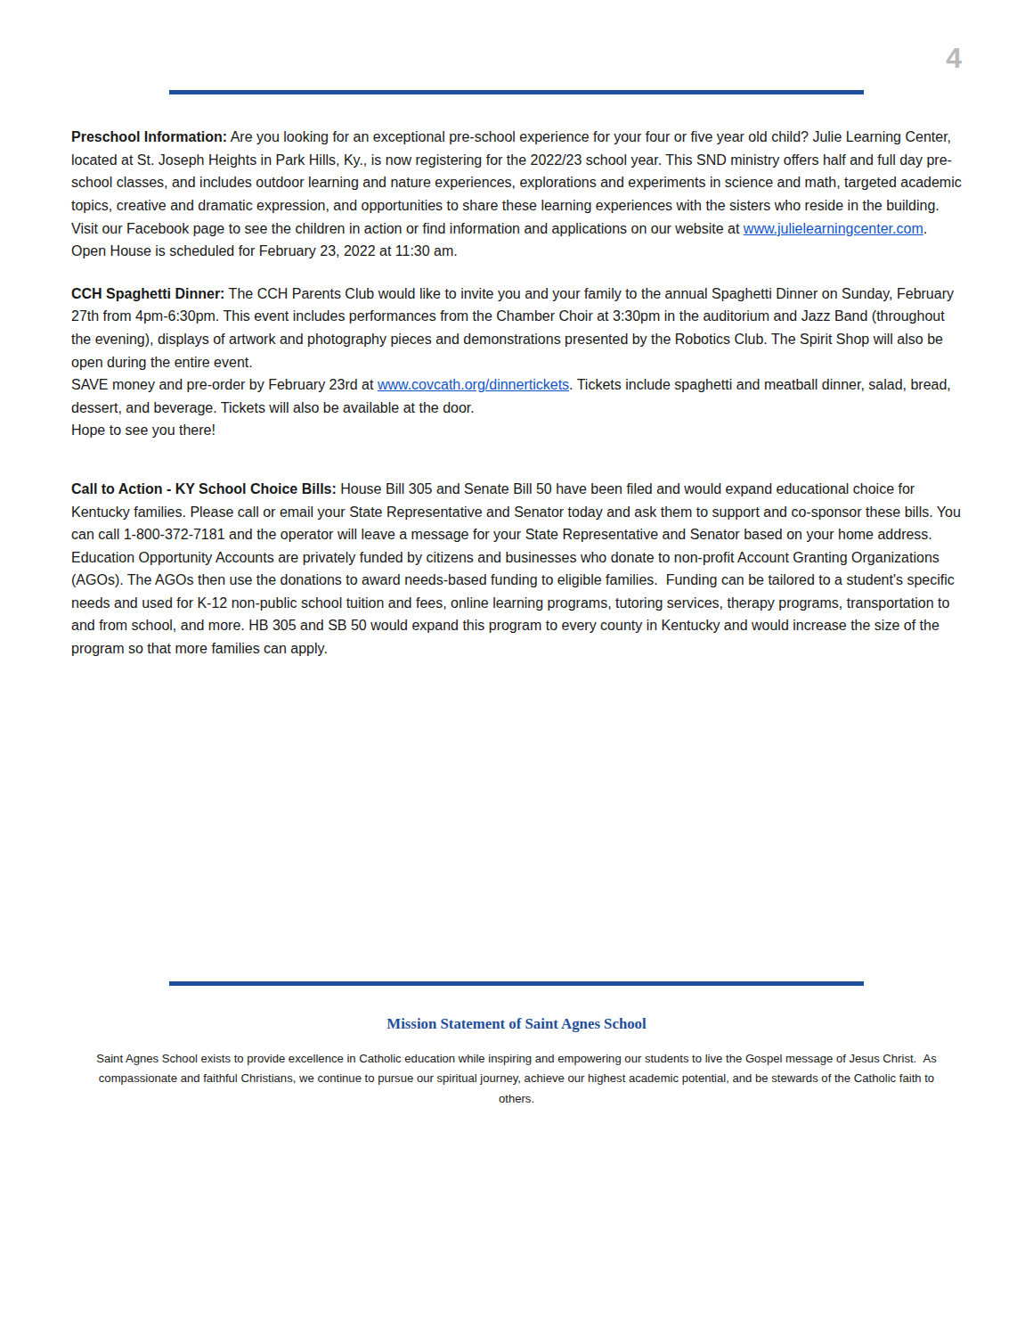4
Preschool Information: Are you looking for an exceptional pre-school experience for your four or five year old child? Julie Learning Center, located at St. Joseph Heights in Park Hills, Ky., is now registering for the 2022/23 school year. This SND ministry offers half and full day pre-school classes, and includes outdoor learning and nature experiences, explorations and experiments in science and math, targeted academic topics, creative and dramatic expression, and opportunities to share these learning experiences with the sisters who reside in the building. Visit our Facebook page to see the children in action or find information and applications on our website at www.julielearningcenter.com. Open House is scheduled for February 23, 2022 at 11:30 am.
CCH Spaghetti Dinner: The CCH Parents Club would like to invite you and your family to the annual Spaghetti Dinner on Sunday, February 27th from 4pm-6:30pm. This event includes performances from the Chamber Choir at 3:30pm in the auditorium and Jazz Band (throughout the evening), displays of artwork and photography pieces and demonstrations presented by the Robotics Club. The Spirit Shop will also be open during the entire event.
SAVE money and pre-order by February 23rd at www.covcath.org/dinnertickets. Tickets include spaghetti and meatball dinner, salad, bread, dessert, and beverage. Tickets will also be available at the door.
Hope to see you there!
Call to Action - KY School Choice Bills: House Bill 305 and Senate Bill 50 have been filed and would expand educational choice for Kentucky families. Please call or email your State Representative and Senator today and ask them to support and co-sponsor these bills. You can call 1-800-372-7181 and the operator will leave a message for your State Representative and Senator based on your home address. Education Opportunity Accounts are privately funded by citizens and businesses who donate to non-profit Account Granting Organizations (AGOs). The AGOs then use the donations to award needs-based funding to eligible families. Funding can be tailored to a student's specific needs and used for K-12 non-public school tuition and fees, online learning programs, tutoring services, therapy programs, transportation to and from school, and more. HB 305 and SB 50 would expand this program to every county in Kentucky and would increase the size of the program so that more families can apply.
Mission Statement of Saint Agnes School
Saint Agnes School exists to provide excellence in Catholic education while inspiring and empowering our students to live the Gospel message of Jesus Christ. As compassionate and faithful Christians, we continue to pursue our spiritual journey, achieve our highest academic potential, and be stewards of the Catholic faith to others.